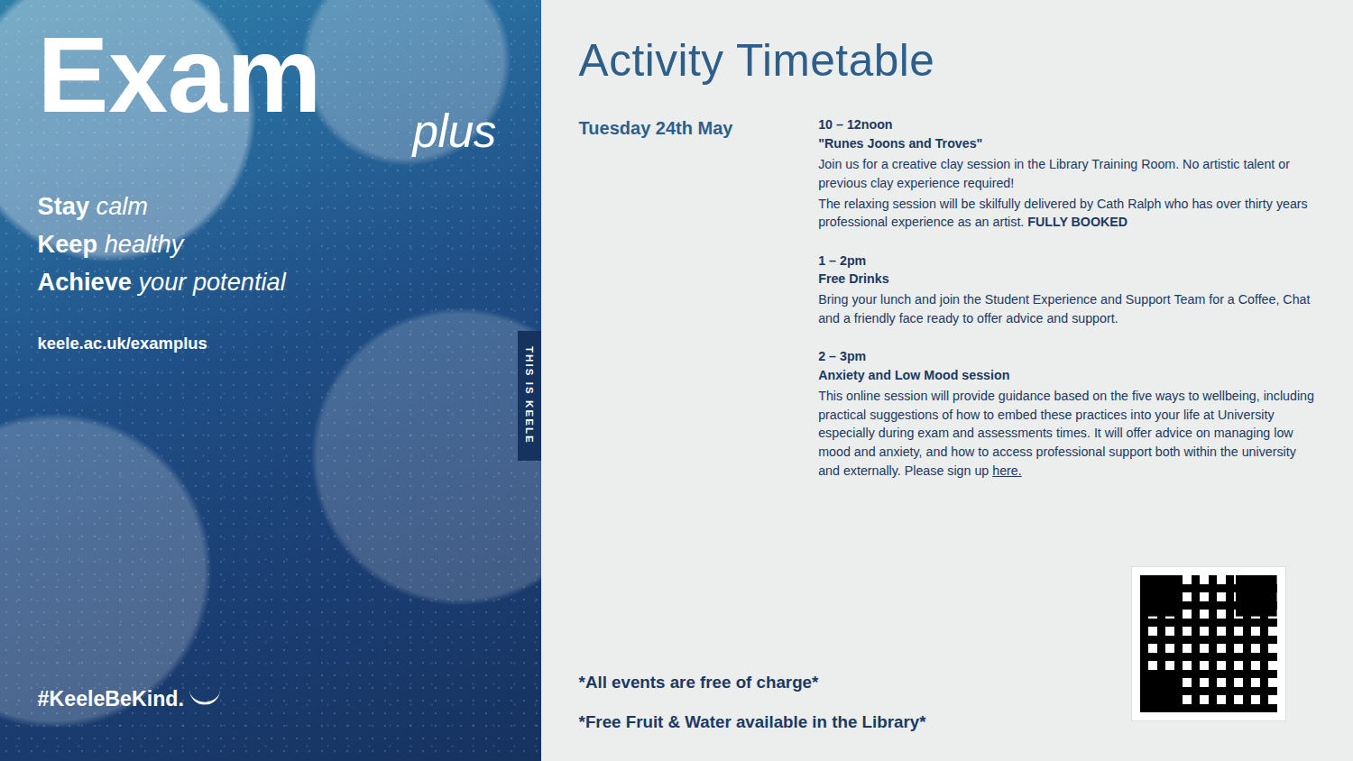Exam plus
Stay calm
Keep healthy
Achieve your potential
keele.ac.uk/examplus
THIS IS KEELE
#KeeleBeKind.
Activity Timetable
Tuesday 24th May
10 – 12noon "Runes Joons and Troves"
Join us for a creative clay session in the Library Training Room. No artistic talent or previous clay experience required!
The relaxing session will be skilfully delivered by Cath Ralph who has over thirty years professional experience as an artist. FULLY BOOKED
1 – 2pm Free Drinks
Bring your lunch and join the Student Experience and Support Team for a Coffee, Chat and a friendly face ready to offer advice and support.
2 – 3pm Anxiety and Low Mood session
This online session will provide guidance based on the five ways to wellbeing, including practical suggestions of how to embed these practices into your life at University especially during exam and assessments times. It will offer advice on managing low mood and anxiety, and how to access professional support both within the university and externally. Please sign up here.
*All events are free of charge*
*Free Fruit & Water available in the Library*